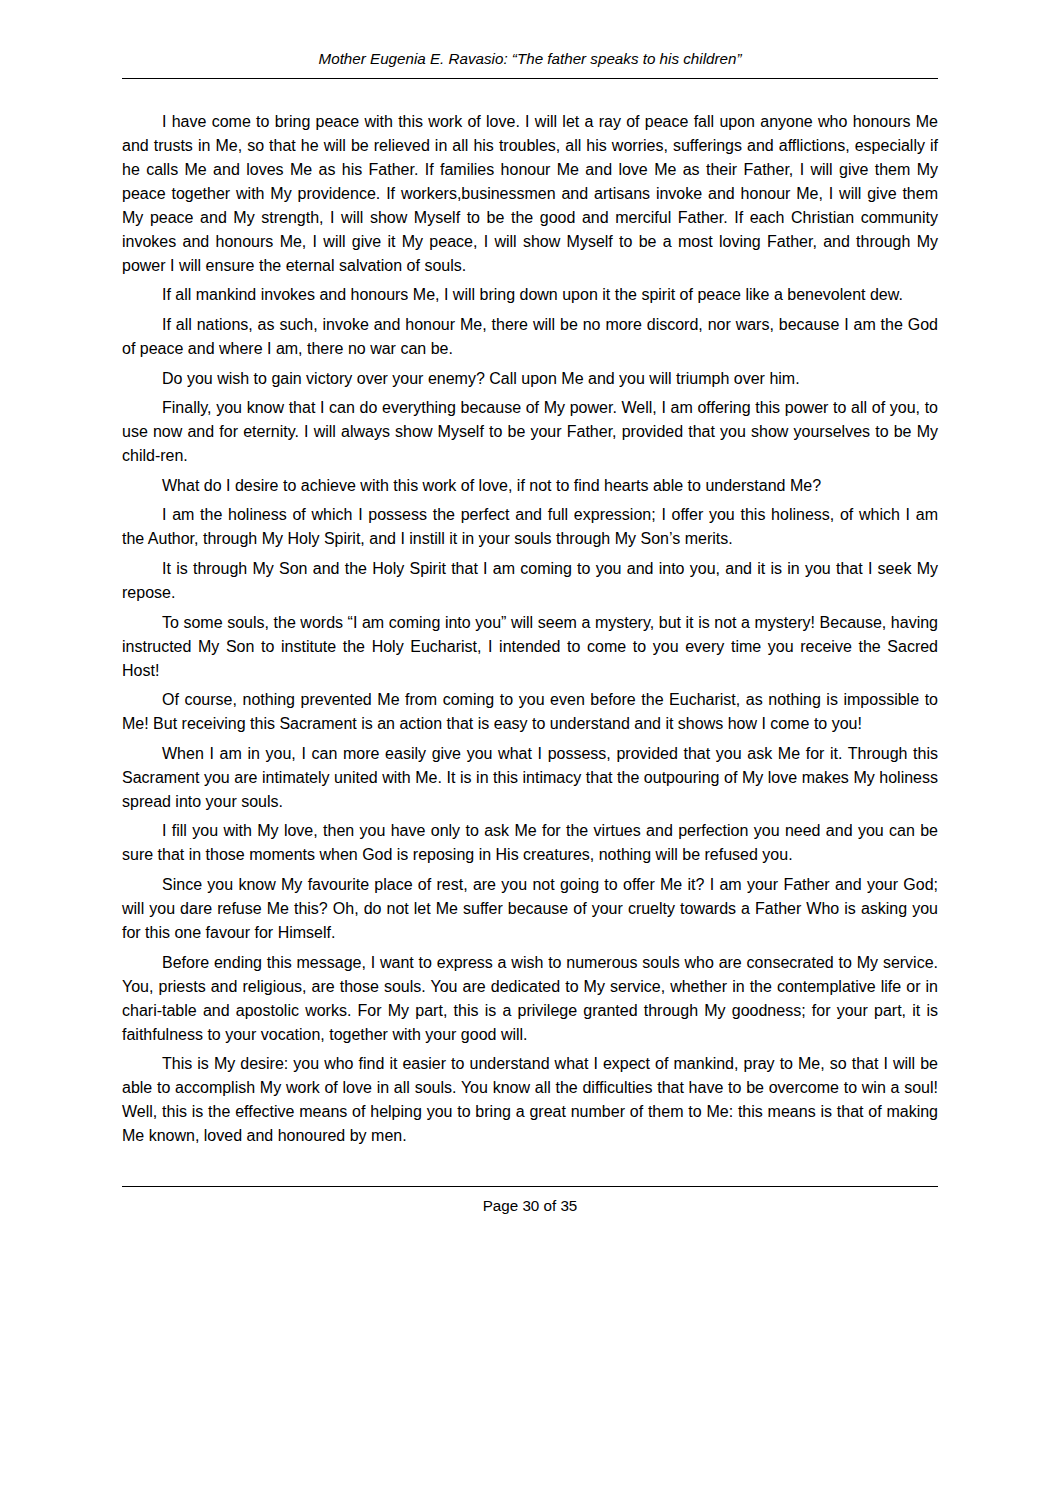Mother Eugenia E. Ravasio: “The father speaks to his children”
I have come to bring peace with this work of love. I will let a ray of peace fall upon anyone who honours Me and trusts in Me, so that he will be relieved in all his troubles, all his worries, sufferings and afflictions, especially if he calls Me and loves Me as his Father. If families honour Me and love Me as their Father, I will give them My peace together with My providence. If workers,businessmen and artisans invoke and honour Me, I will give them My peace and My strength, I will show Myself to be the good and merciful Father. If each Christian community invokes and honours Me, I will give it My peace, I will show Myself to be a most loving Father, and through My power I will ensure the eternal salvation of souls.
If all mankind invokes and honours Me, I will bring down upon it the spirit of peace like a benevolent dew.
If all nations, as such, invoke and honour Me, there will be no more discord, nor wars, because I am the God of peace and where I am, there no war can be.
Do you wish to gain victory over your enemy? Call upon Me and you will triumph over him.
Finally, you know that I can do everything because of My power. Well, I am offering this power to all of you, to use now and for eternity. I will always show Myself to be your Father, provided that you show yourselves to be My child-ren.
What do I desire to achieve with this work of love, if not to find hearts able to understand Me?
I am the holiness of which I possess the perfect and full expression; I offer you this holiness, of which I am the Author, through My Holy Spirit, and I instill it in your souls through My Son’s merits.
It is through My Son and the Holy Spirit that I am coming to you and into you, and it is in you that I seek My repose.
To some souls, the words “I am coming into you” will seem a mystery, but it is not a mystery! Because, having instructed My Son to institute the Holy Eucharist, I intended to come to you every time you receive the Sacred Host!
Of course, nothing prevented Me from coming to you even before the Eucharist, as nothing is impossible to Me! But receiving this Sacrament is an action that is easy to understand and it shows how I come to you!
When I am in you, I can more easily give you what I possess, provided that you ask Me for it. Through this Sacrament you are intimately united with Me. It is in this intimacy that the outpouring of My love makes My holiness spread into your souls.
I fill you with My love, then you have only to ask Me for the virtues and perfection you need and you can be sure that in those moments when God is reposing in His creatures, nothing will be refused you.
Since you know My favourite place of rest, are you not going to offer Me it? I am your Father and your God; will you dare refuse Me this? Oh, do not let Me suffer because of your cruelty towards a Father Who is asking you for this one favour for Himself.
Before ending this message, I want to express a wish to numerous souls who are consecrated to My service. You, priests and religious, are those souls. You are dedicated to My service, whether in the contemplative life or in chari-table and apostolic works. For My part, this is a privilege granted through My goodness; for your part, it is faithfulness to your vocation, together with your good will.
This is My desire: you who find it easier to understand what I expect of mankind, pray to Me, so that I will be able to accomplish My work of love in all souls. You know all the difficulties that have to be overcome to win a soul! Well, this is the effective means of helping you to bring a great number of them to Me: this means is that of making Me known, loved and honoured by men.
Page 30 of 35